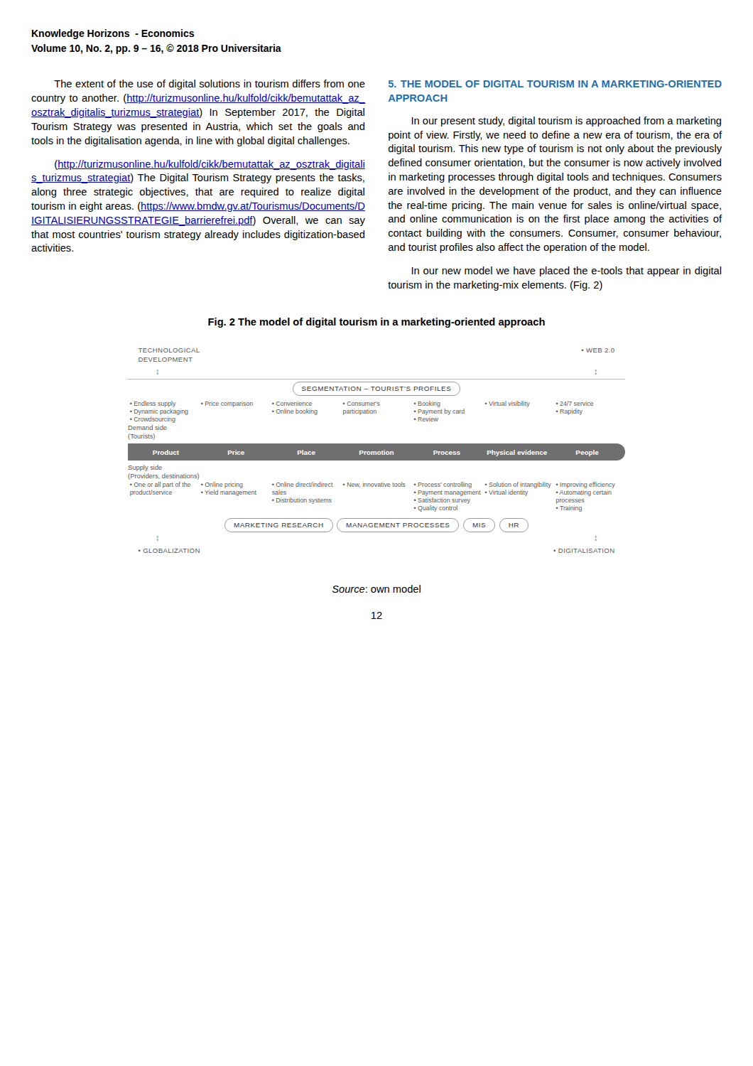Knowledge Horizons - Economics
Volume 10, No. 2, pp. 9 – 16, © 2018 Pro Universitaria
The extent of the use of digital solutions in tourism differs from one country to another. (http://turizmusonline.hu/kulfold/cikk/bemutattak_az_osztrak_digitalis_turizmus_strategiat) In September 2017, the Digital Tourism Strategy was presented in Austria, which set the goals and tools in the digitalisation agenda, in line with global digital challenges.
(http://turizmusonline.hu/kulfold/cikk/bemutattak_az_osztrak_digitalis_turizmus_strategiat) The Digital Tourism Strategy presents the tasks, along three strategic objectives, that are required to realize digital tourism in eight areas. (https://www.bmdw.gv.at/Tourismus/Documents/DIGITALISIERUNGSSTRATEGIE_barrierefrei.pdf) Overall, we can say that most countries' tourism strategy already includes digitization-based activities.
5. The model of digital tourism in a marketing-oriented approach
In our present study, digital tourism is approached from a marketing point of view. Firstly, we need to define a new era of tourism, the era of digital tourism. This new type of tourism is not only about the previously defined consumer orientation, but the consumer is now actively involved in marketing processes through digital tools and techniques. Consumers are involved in the development of the product, and they can influence the real-time pricing. The main venue for sales is online/virtual space, and online communication is on the first place among the activities of contact building with the consumers. Consumer, consumer behaviour, and tourist profiles also affect the operation of the model.
In our new model we have placed the e-tools that appear in digital tourism in the marketing-mix elements. (Fig. 2)
Fig. 2 The model of digital tourism in a marketing-oriented approach
TECHNOLOGICAL
DEVELOPMENT
WEB 2.0
↕↕
SEGMENTATION – TOURIST'S PROFILES
• Endless supply
• Dynamic packaging
• Crowdsourcing
• Price comparison
• Convenience
• Online booking
• Consumer's participation
• Booking
• Payment by card
• Review
• Virtual visibility
• 24/7 service
• Rapidity
Demand side
(Tourists)
Product Price Place Promotion Process Physical evidence People
Supply side
(Providers, destinations)
• One or all part of the product/service
• Online pricing
• Yield management
• Online direct/indirect sales
• Distribution systems
• New, innovative tools
• Process' controlling
• Payment management
• Satisfaction survey
• Quality control
• Solution of intangibility
• Virtual identity
• Improving efficiency
• Automating certain processes
• Training
MARKETING RESEARCH MANAGEMENT PROCESSES MIS HR
↕↕
GLOBALIZATION
DIGITALISATION
Source: own model
12